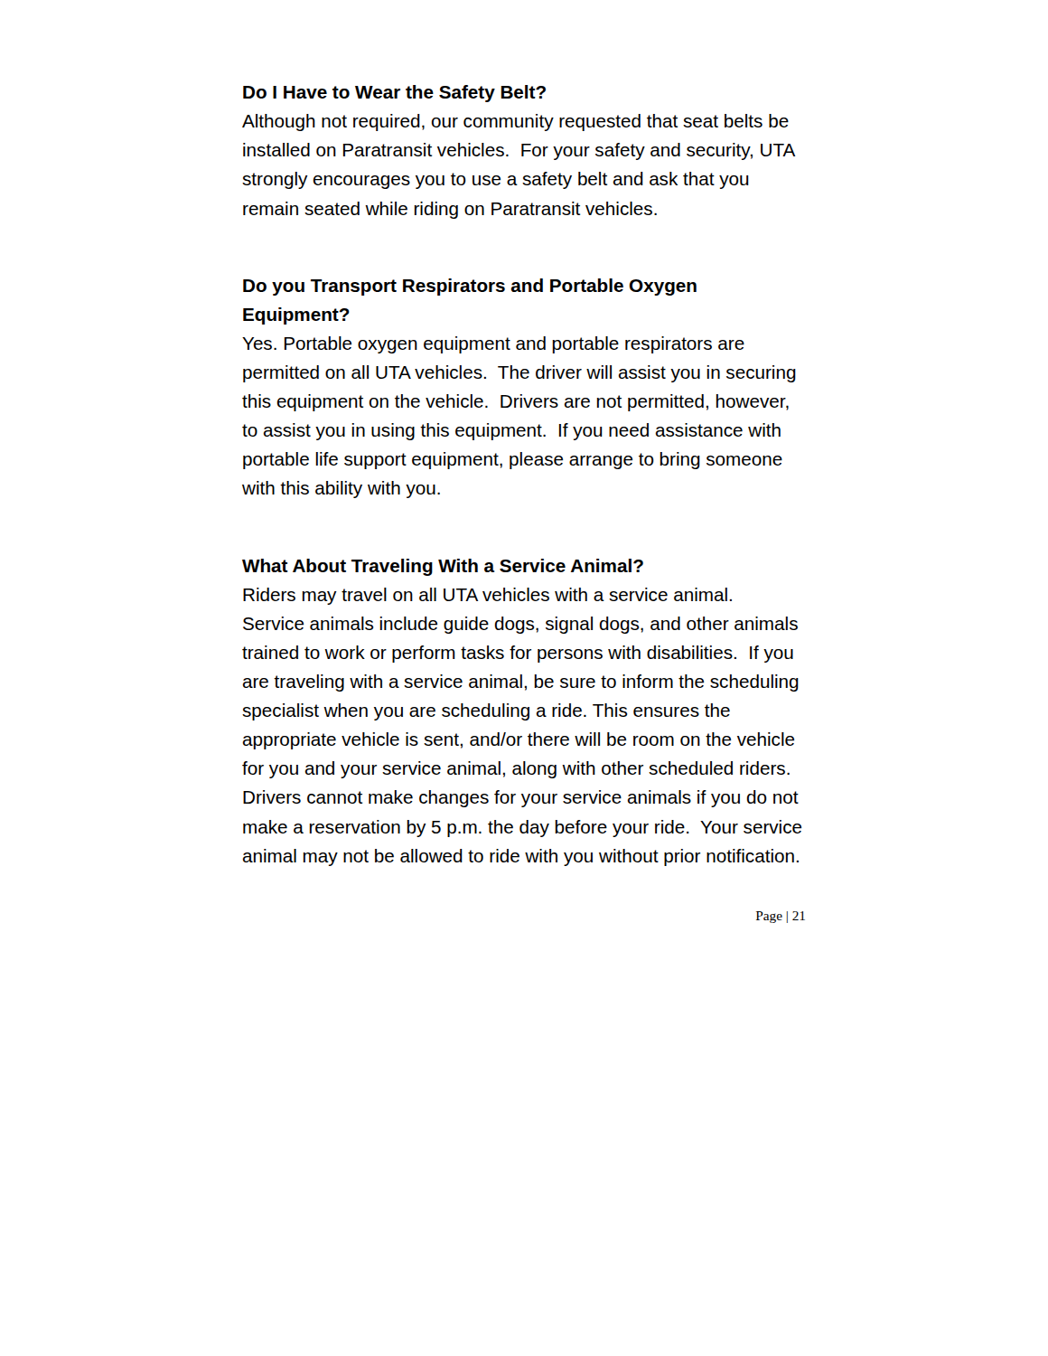Do I Have to Wear the Safety Belt?
Although not required, our community requested that seat belts be installed on Paratransit vehicles. For your safety and security, UTA strongly encourages you to use a safety belt and ask that you remain seated while riding on Paratransit vehicles.
Do you Transport Respirators and Portable Oxygen Equipment?
Yes. Portable oxygen equipment and portable respirators are permitted on all UTA vehicles. The driver will assist you in securing this equipment on the vehicle. Drivers are not permitted, however, to assist you in using this equipment. If you need assistance with portable life support equipment, please arrange to bring someone with this ability with you.
What About Traveling With a Service Animal?
Riders may travel on all UTA vehicles with a service animal. Service animals include guide dogs, signal dogs, and other animals trained to work or perform tasks for persons with disabilities. If you are traveling with a service animal, be sure to inform the scheduling specialist when you are scheduling a ride. This ensures the appropriate vehicle is sent, and/or there will be room on the vehicle for you and your service animal, along with other scheduled riders. Drivers cannot make changes for your service animals if you do not make a reservation by 5 p.m. the day before your ride. Your service animal may not be allowed to ride with you without prior notification.
Page | 21